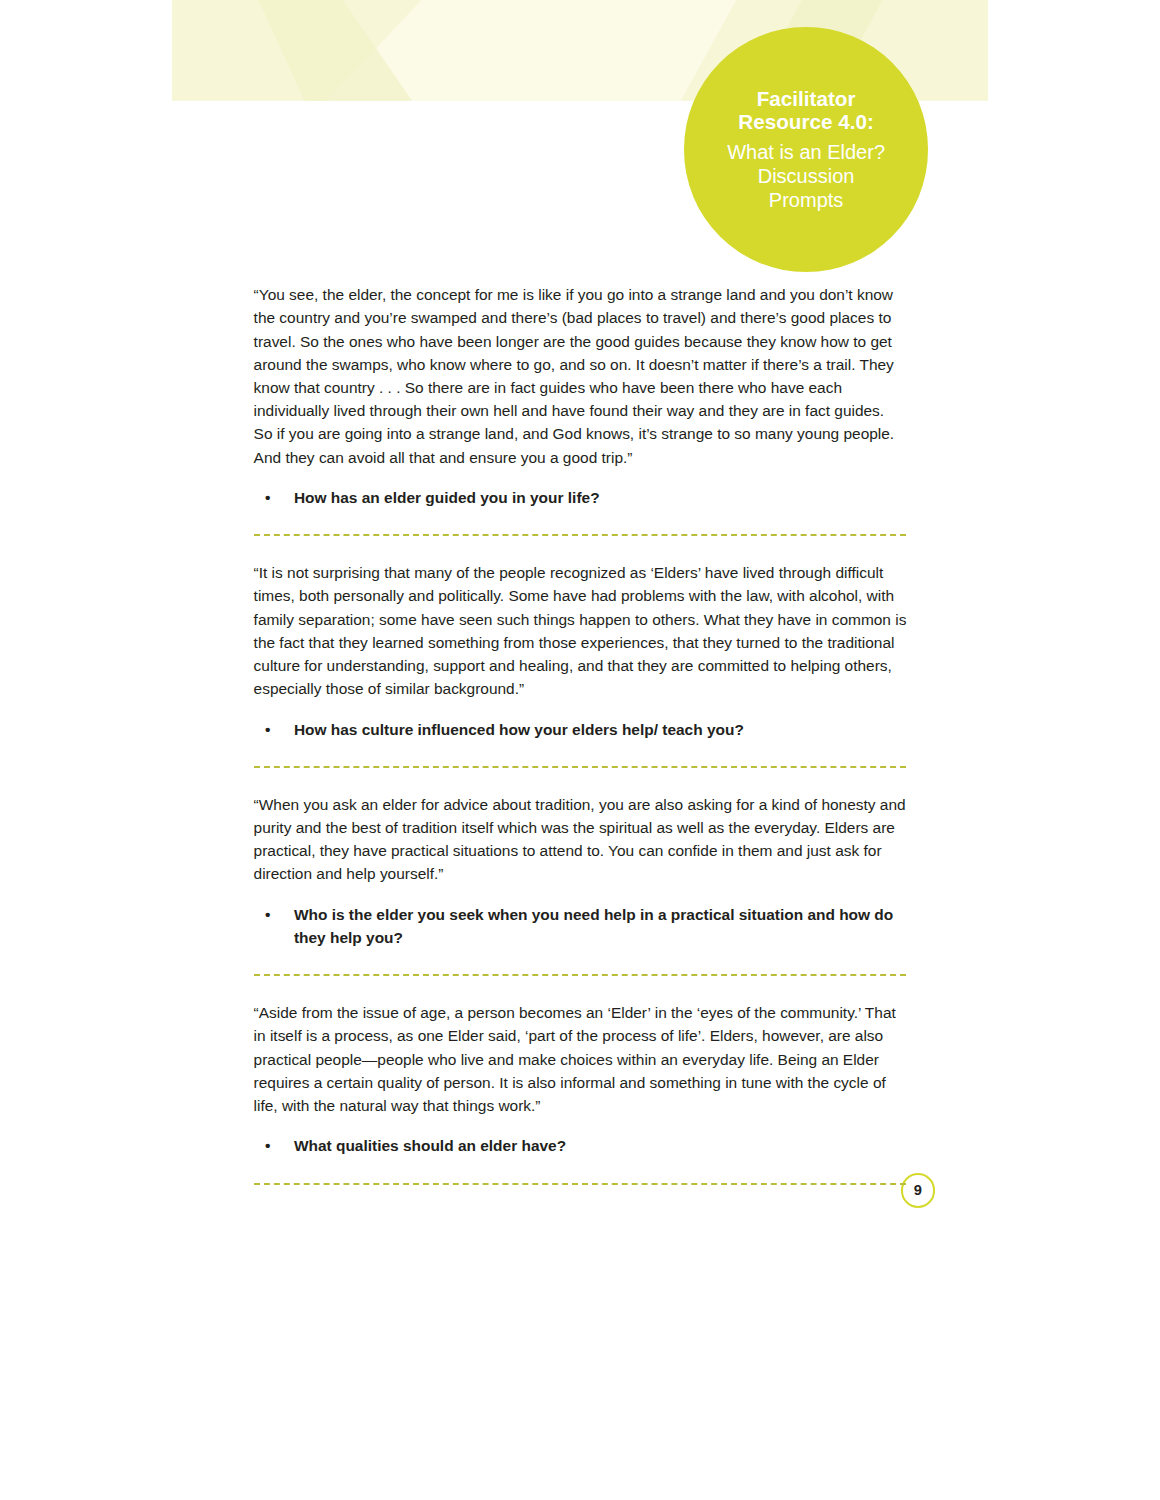Facilitator
Resource 4.0:
What is an Elder?
Discussion
Prompts
“You see, the elder, the concept for me is like if you go into a strange land and you don’t know the country and you’re swamped and there’s (bad places to travel) and there’s good places to travel. So the ones who have been longer are the good guides because they know how to get around the swamps, who know where to go, and so on. It doesn’t matter if there’s a trail. They know that country . . . So there are in fact guides who have been there who have each individually lived through their own hell and have found their way and they are in fact guides. So if you are going into a strange land, and God knows, it’s strange to so many young people. And they can avoid all that and ensure you a good trip.”
How has an elder guided you in your life?
“It is not surprising that many of the people recognized as ‘Elders’ have lived through difficult times, both personally and politically. Some have had problems with the law, with alcohol, with family separation; some have seen such things happen to others. What they have in common is the fact that they learned something from those experiences, that they turned to the traditional culture for understanding, support and healing, and that they are committed to helping others, especially those of similar background.”
How has culture influenced how your elders help/ teach you?
“When you ask an elder for advice about tradition, you are also asking for a kind of honesty and purity and the best of tradition itself which was the spiritual as well as the everyday. Elders are practical, they have practical situations to attend to. You can confide in them and just ask for direction and help yourself.”
Who is the elder you seek when you need help in a practical situation and how do they help you?
“Aside from the issue of age, a person becomes an ‘Elder’ in the ‘eyes of the community.’ That in itself is a process, as one Elder said, ‘part of the process of life’. Elders, however, are also practical people—people who live and make choices within an everyday life. Being an Elder requires a certain quality of person. It is also informal and something in tune with the cycle of life, with the natural way that things work.”
What qualities should an elder have?
9